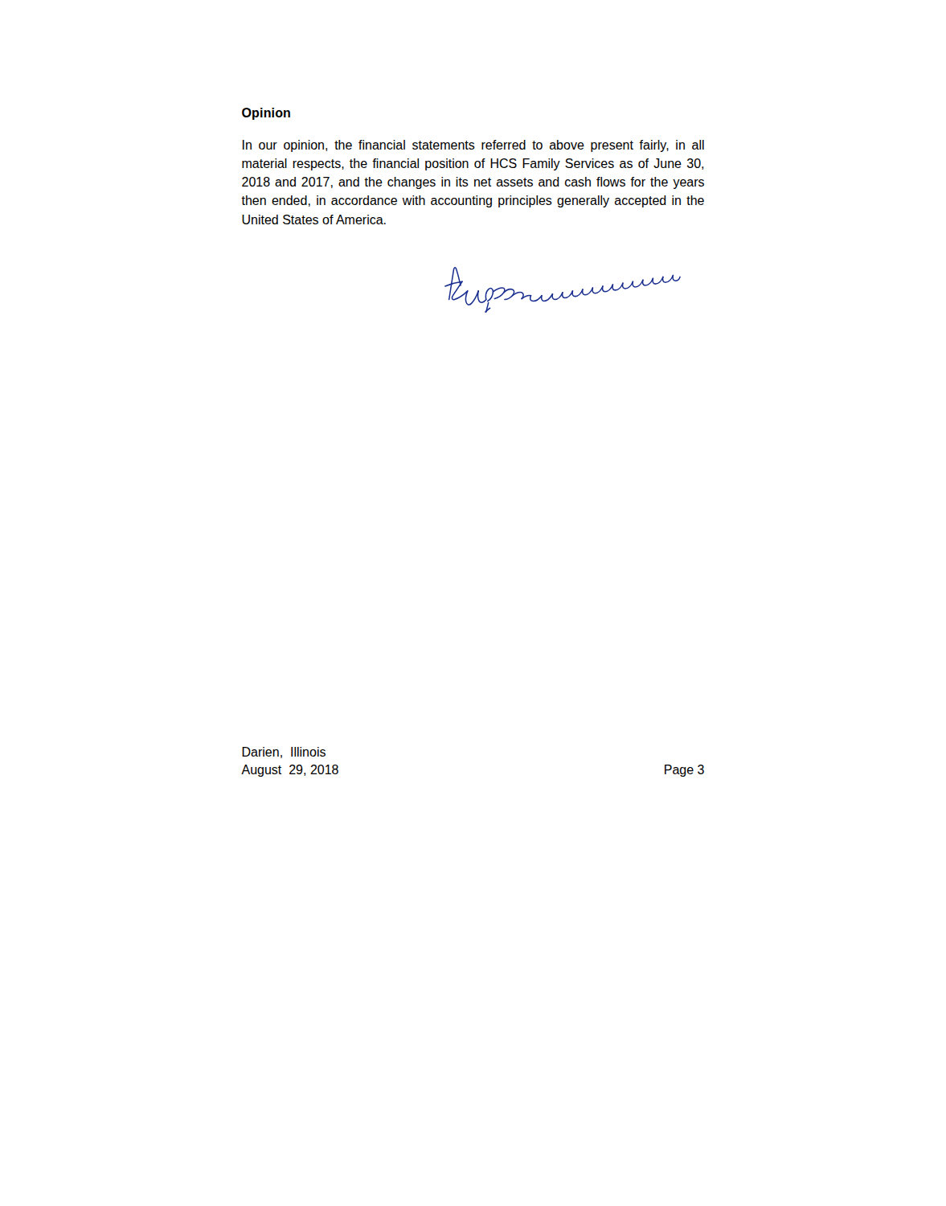Opinion
In our opinion, the financial statements referred to above present fairly, in all material respects, the financial position of HCS Family Services as of June 30, 2018 and 2017, and the changes in its net assets and cash flows for the years then ended, in accordance with accounting principles generally accepted in the United States of America.
Darien, Illinois
August 29, 2018
Page 3